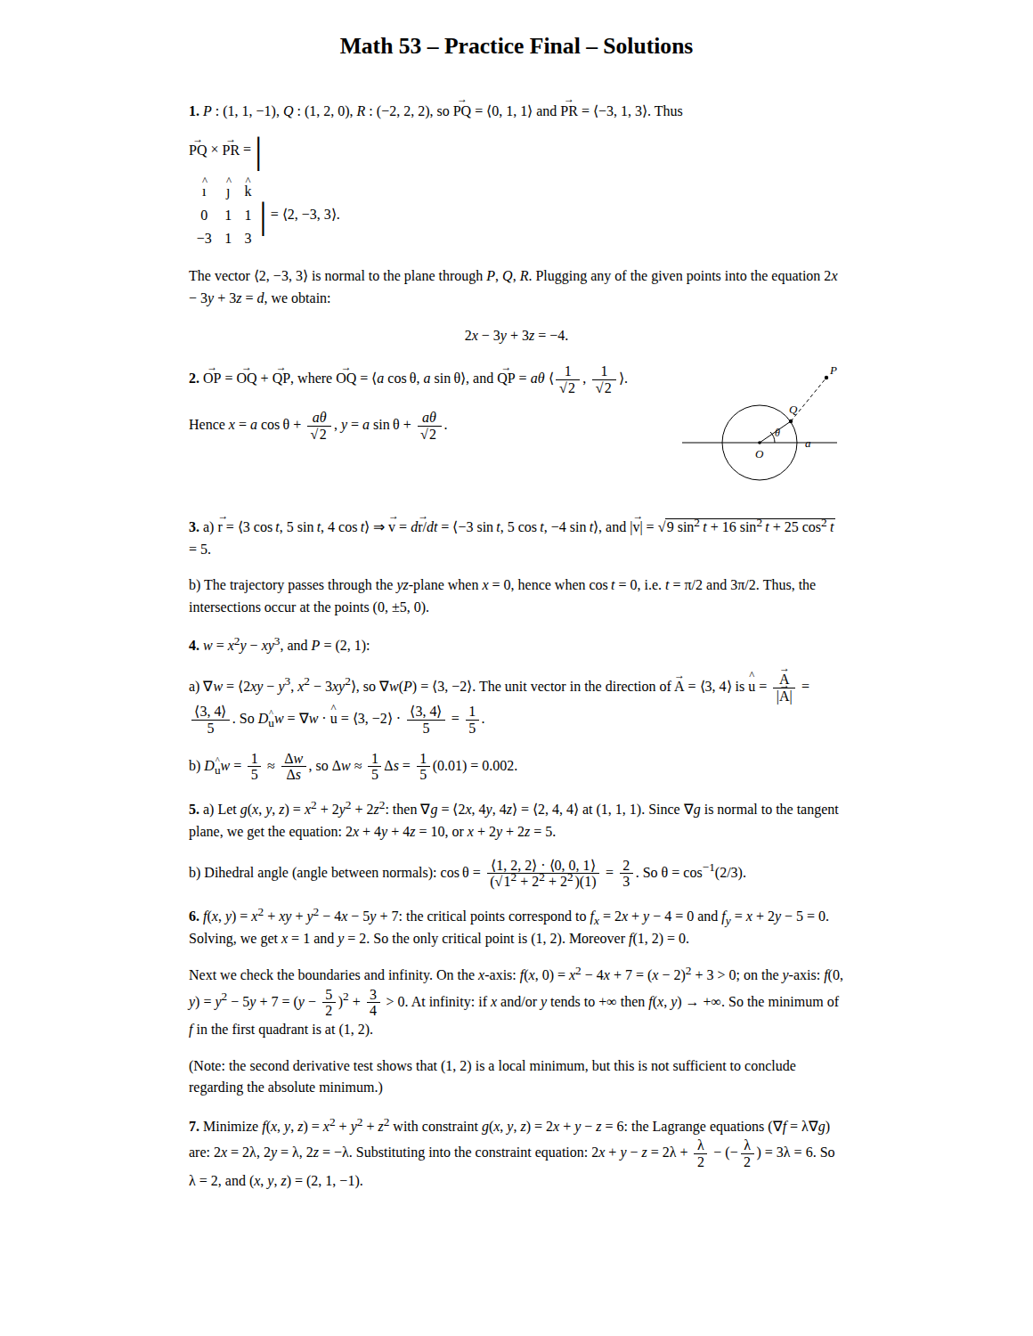Math 53 – Practice Final – Solutions
1. P : (1, 1, −1), Q : (1, 2, 0), R : (−2, 2, 2), so PQ = ⟨0, 1, 1⟩ and PR = ⟨−3, 1, 3⟩. Thus
PQ × PR = |
| ı | ȷ | k |
| 0 | 1 | 1 |
| −3 | 1 | 3 |
| = ⟨2, −3, 3⟩.
The vector ⟨2, −3, 3⟩ is normal to the plane through P, Q, R. Plugging any of the given points into the equation 2x − 3y + 3z = d, we obtain:
2x − 3y + 3z = −4.
P Q θ a O
2. OP = OQ + QP, where OQ = ⟨a cos θ, a sin θ⟩, and QP = aθ ⟨1√2, 1√2⟩.
Hence x = a cos θ + aθ√2, y = a sin θ + aθ√2.
3. a) r = ⟨3 cos t, 5 sin t, 4 cos t⟩ ⇒ v = dr/dt = ⟨−3 sin t, 5 cos t, −4 sin t⟩, and |v| = √9 sin2 t + 16 sin2 t + 25 cos2 t = 5.
b) The trajectory passes through the yz-plane when x = 0, hence when cos t = 0, i.e. t = π/2 and 3π/2. Thus, the intersections occur at the points (0, ±5, 0).
4. w = x2y − xy3, and P = (2, 1):
a) ∇w = ⟨2xy − y3, x2 − 3xy2⟩, so ∇w(P) = ⟨3, −2⟩. The unit vector in the direction of A = ⟨3, 4⟩ is u = A|A| = ⟨3, 4⟩5. So Duw = ∇w · u = ⟨3, −2⟩ · ⟨3, 4⟩5 = 15.
b) Duw = 15 ≈ Δw Δs, so Δw ≈ 15 Δs = 15(0.01) = 0.002.
5. a) Let g(x, y, z) = x2 + 2y2 + 2z2: then ∇g = ⟨2x, 4y, 4z⟩ = ⟨2, 4, 4⟩ at (1, 1, 1). Since ∇g is normal to the tangent plane, we get the equation: 2x + 4y + 4z = 10, or x + 2y + 2z = 5.
b) Dihedral angle (angle between normals): cos θ = ⟨1, 2, 2⟩ · ⟨0, 0, 1⟩(√12 + 22 + 22)(1) = 23. So θ = cos−1(2/3).
6. f(x, y) = x2 + xy + y2 − 4x − 5y + 7: the critical points correspond to fx = 2x + y − 4 = 0 and fy = x + 2y − 5 = 0. Solving, we get x = 1 and y = 2. So the only critical point is (1, 2). Moreover f(1, 2) = 0.
Next we check the boundaries and infinity. On the x-axis: f(x, 0) = x2 − 4x + 7 = (x − 2)2 + 3 > 0; on the y-axis: f(0, y) = y2 − 5y + 7 = (y − 52)2 + 34 > 0. At infinity: if x and/or y tends to +∞ then f(x, y) → +∞. So the minimum of f in the first quadrant is at (1, 2).
(Note: the second derivative test shows that (1, 2) is a local minimum, but this is not sufficient to conclude regarding the absolute minimum.)
7. Minimize f(x, y, z) = x2 + y2 + z2 with constraint g(x, y, z) = 2x + y − z = 6: the Lagrange equations (∇f = λ∇g) are: 2x = 2λ, 2y = λ, 2z = −λ. Substituting into the constraint equation: 2x + y − z = 2λ + λ 2 − (−λ 2) = 3λ = 6. So λ = 2, and (x, y, z) = (2, 1, −1).